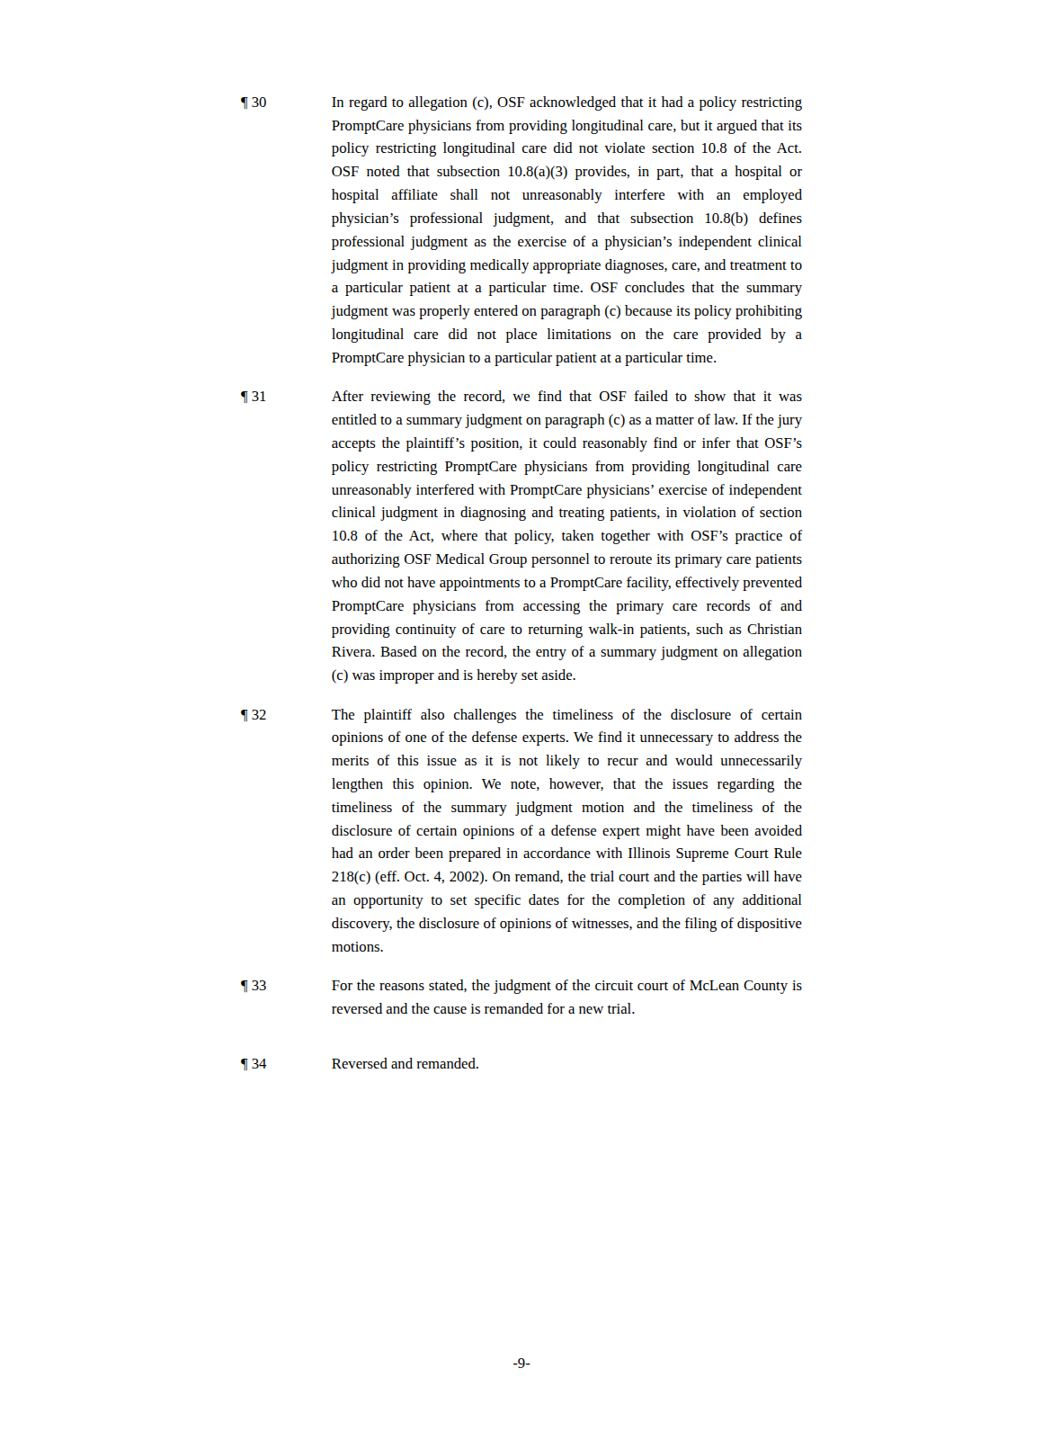¶ 30
In regard to allegation (c), OSF acknowledged that it had a policy restricting PromptCare physicians from providing longitudinal care, but it argued that its policy restricting longitudinal care did not violate section 10.8 of the Act. OSF noted that subsection 10.8(a)(3) provides, in part, that a hospital or hospital affiliate shall not unreasonably interfere with an employed physician’s professional judgment, and that subsection 10.8(b) defines professional judgment as the exercise of a physician’s independent clinical judgment in providing medically appropriate diagnoses, care, and treatment to a particular patient at a particular time. OSF concludes that the summary judgment was properly entered on paragraph (c) because its policy prohibiting longitudinal care did not place limitations on the care provided by a PromptCare physician to a particular patient at a particular time.
¶ 31
After reviewing the record, we find that OSF failed to show that it was entitled to a summary judgment on paragraph (c) as a matter of law. If the jury accepts the plaintiff’s position, it could reasonably find or infer that OSF’s policy restricting PromptCare physicians from providing longitudinal care unreasonably interfered with PromptCare physicians’ exercise of independent clinical judgment in diagnosing and treating patients, in violation of section 10.8 of the Act, where that policy, taken together with OSF’s practice of authorizing OSF Medical Group personnel to reroute its primary care patients who did not have appointments to a PromptCare facility, effectively prevented PromptCare physicians from accessing the primary care records of and providing continuity of care to returning walk-in patients, such as Christian Rivera. Based on the record, the entry of a summary judgment on allegation (c) was improper and is hereby set aside.
¶ 32
The plaintiff also challenges the timeliness of the disclosure of certain opinions of one of the defense experts. We find it unnecessary to address the merits of this issue as it is not likely to recur and would unnecessarily lengthen this opinion. We note, however, that the issues regarding the timeliness of the summary judgment motion and the timeliness of the disclosure of certain opinions of a defense expert might have been avoided had an order been prepared in accordance with Illinois Supreme Court Rule 218(c) (eff. Oct. 4, 2002). On remand, the trial court and the parties will have an opportunity to set specific dates for the completion of any additional discovery, the disclosure of opinions of witnesses, and the filing of dispositive motions.
¶ 33
For the reasons stated, the judgment of the circuit court of McLean County is reversed and the cause is remanded for a new trial.
¶ 34
Reversed and remanded.
-9-